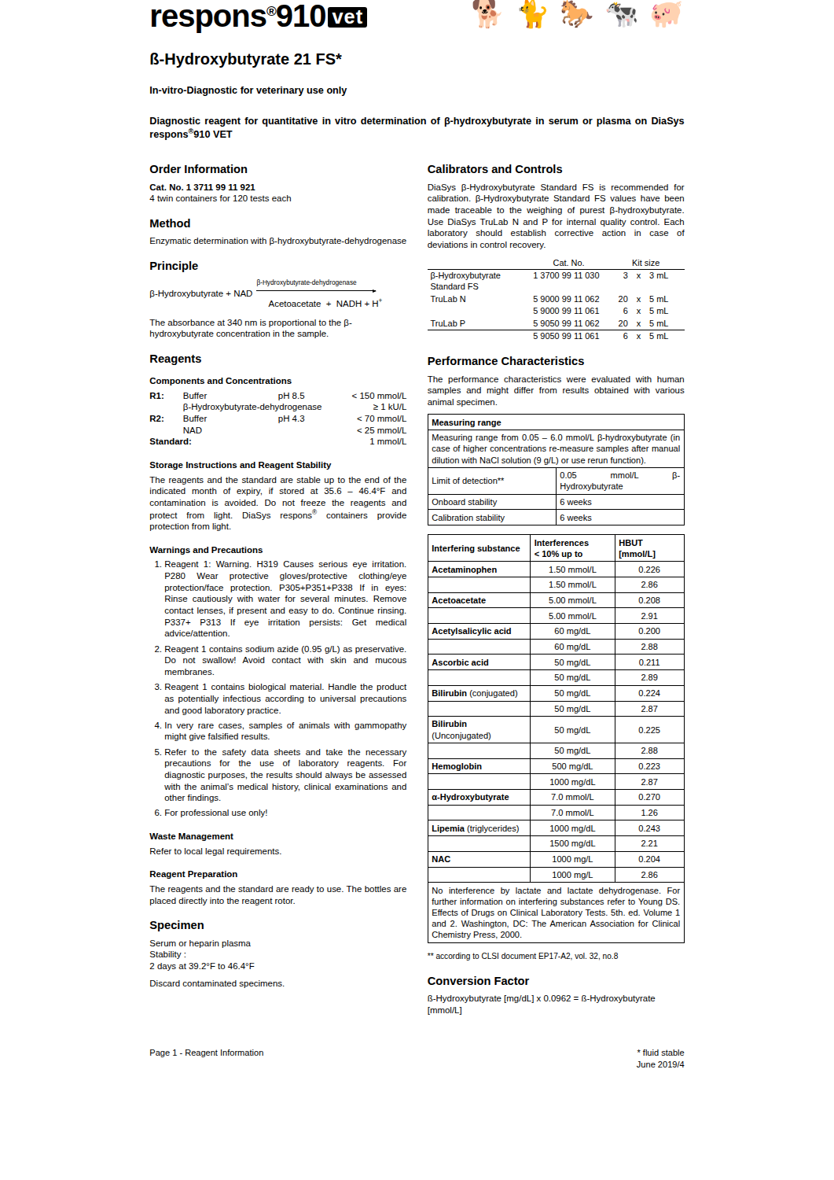respons®910vet
🐕 🐈 🐎 🐄 🐖
ß-Hydroxybutyrate 21 FS*
In-vitro-Diagnostic for veterinary use only
Diagnostic reagent for quantitative in vitro determination of β-hydroxybutyrate in serum or plasma on DiaSys respons®910 VET
Order Information
Cat. No. 1 3711 99 11 921
4 twin containers for 120 tests each
Method
Enzymatic determination with β-hydroxybutyrate-dehydrogenase
Principle
β-Hydroxybutyrate + NAD β-Hydroxybutyrate-dehydrogenase Acetoacetate + NADH + H+
The absorbance at 340 nm is proportional to the β-hydroxybutyrate concentration in the sample.
Reagents
Components and Concentrations
| R1: | Buffer | pH 8.5 | < 150 mmol/L |
| | β-Hydroxybutyrate-dehydrogenase | ≥ 1 kU/L |
| R2: | Buffer | pH 4.3 | < 70 mmol/L |
| | NAD | | < 25 mmol/L |
| Standard: | 1 mmol/L |
Storage Instructions and Reagent Stability
The reagents and the standard are stable up to the end of the indicated month of expiry, if stored at 35.6 – 46.4°F and contamination is avoided. Do not freeze the reagents and protect from light. DiaSys respons® containers provide protection from light.
Warnings and Precautions
Reagent 1: Warning. H319 Causes serious eye irritation. P280 Wear protective gloves/protective clothing/eye protection/face protection. P305+P351+P338 If in eyes: Rinse cautiously with water for several minutes. Remove contact lenses, if present and easy to do. Continue rinsing. P337+ P313 If eye irritation persists: Get medical advice/attention.
Reagent 1 contains sodium azide (0.95 g/L) as preservative. Do not swallow! Avoid contact with skin and mucous membranes.
Reagent 1 contains biological material. Handle the product as potentially infectious according to universal precautions and good laboratory practice.
In very rare cases, samples of animals with gammopathy might give falsified results.
Refer to the safety data sheets and take the necessary precautions for the use of laboratory reagents. For diagnostic purposes, the results should always be assessed with the animal’s medical history, clinical examinations and other findings.
For professional use only!
Waste Management
Refer to local legal requirements.
Reagent Preparation
The reagents and the standard are ready to use. The bottles are placed directly into the reagent rotor.
Specimen
Serum or heparin plasma
Stability :
2 days at 39.2°F to 46.4°F
Discard contaminated specimens.
Calibrators and Controls
DiaSys β-Hydroxybutyrate Standard FS is recommended for calibration. β-Hydroxybutyrate Standard FS values have been made traceable to the weighing of purest β-hydroxybutyrate. Use DiaSys TruLab N and P for internal quality control. Each laboratory should establish corrective action in case of deviations in control recovery.
| | Cat. No. | Kit size |
| β-Hydroxybutyrate Standard FS | 1 3700 99 11 030 | 3 | x | 3 mL |
| TruLab N | 5 9000 99 11 062 | 20 | x | 5 mL |
| | 5 9000 99 11 061 | 6 | x | 5 mL |
| TruLab P | 5 9050 99 11 062 | 20 | x | 5 mL |
| | 5 9050 99 11 061 | 6 | x | 5 mL |
Performance Characteristics
The performance characteristics were evaluated with human samples and might differ from results obtained with various animal specimen.
| Measuring range |
| --- |
| Measuring range from 0.05 – 6.0 mmol/L β-hydroxybutyrate (in case of higher concentrations re-measure samples after manual dilution with NaCl solution (9 g/L) or use rerun function). |
| Limit of detection** | 0.05 mmol/L β-Hydroxybutyrate |
| Onboard stability | 6 weeks |
| Calibration stability | 6 weeks |
| Interfering substance | Interferences < 10% up to | HBUT [mmol/L] |
| --- | --- | --- |
| Acetaminophen | 1.50 mmol/L | 0.226 |
| | 1.50 mmol/L | 2.86 |
| Acetoacetate | 5.00 mmol/L | 0.208 |
| | 5.00 mmol/L | 2.91 |
| Acetylsalicylic acid | 60 mg/dL | 0.200 |
| | 60 mg/dL | 2.88 |
| Ascorbic acid | 50 mg/dL | 0.211 |
| | 50 mg/dL | 2.89 |
| Bilirubin (conjugated) | 50 mg/dL | 0.224 |
| | 50 mg/dL | 2.87 |
| Bilirubin (Unconjugated) | 50 mg/dL | 0.225 |
| | 50 mg/dL | 2.88 |
| Hemoglobin | 500 mg/dL | 0.223 |
| | 1000 mg/dL | 2.87 |
| α-Hydroxybutyrate | 7.0 mmol/L | 0.270 |
| | 7.0 mmol/L | 1.26 |
| Lipemia (triglycerides) | 1000 mg/dL | 0.243 |
| | 1500 mg/dL | 2.21 |
| NAC | 1000 mg/L | 0.204 |
| | 1000 mg/L | 2.86 |
| No interference by lactate and lactate dehydrogenase. For further information on interfering substances refer to Young DS. Effects of Drugs on Clinical Laboratory Tests. 5th. ed. Volume 1 and 2. Washington, DC: The American Association for Clinical Chemistry Press, 2000. |
** according to CLSI document EP17-A2, vol. 32, no.8
Conversion Factor
ß-Hydroxybutyrate [mg/dL] x 0.0962 = ß-Hydroxybutyrate [mmol/L]
Page 1 - Reagent Information
* fluid stable
June 2019/4